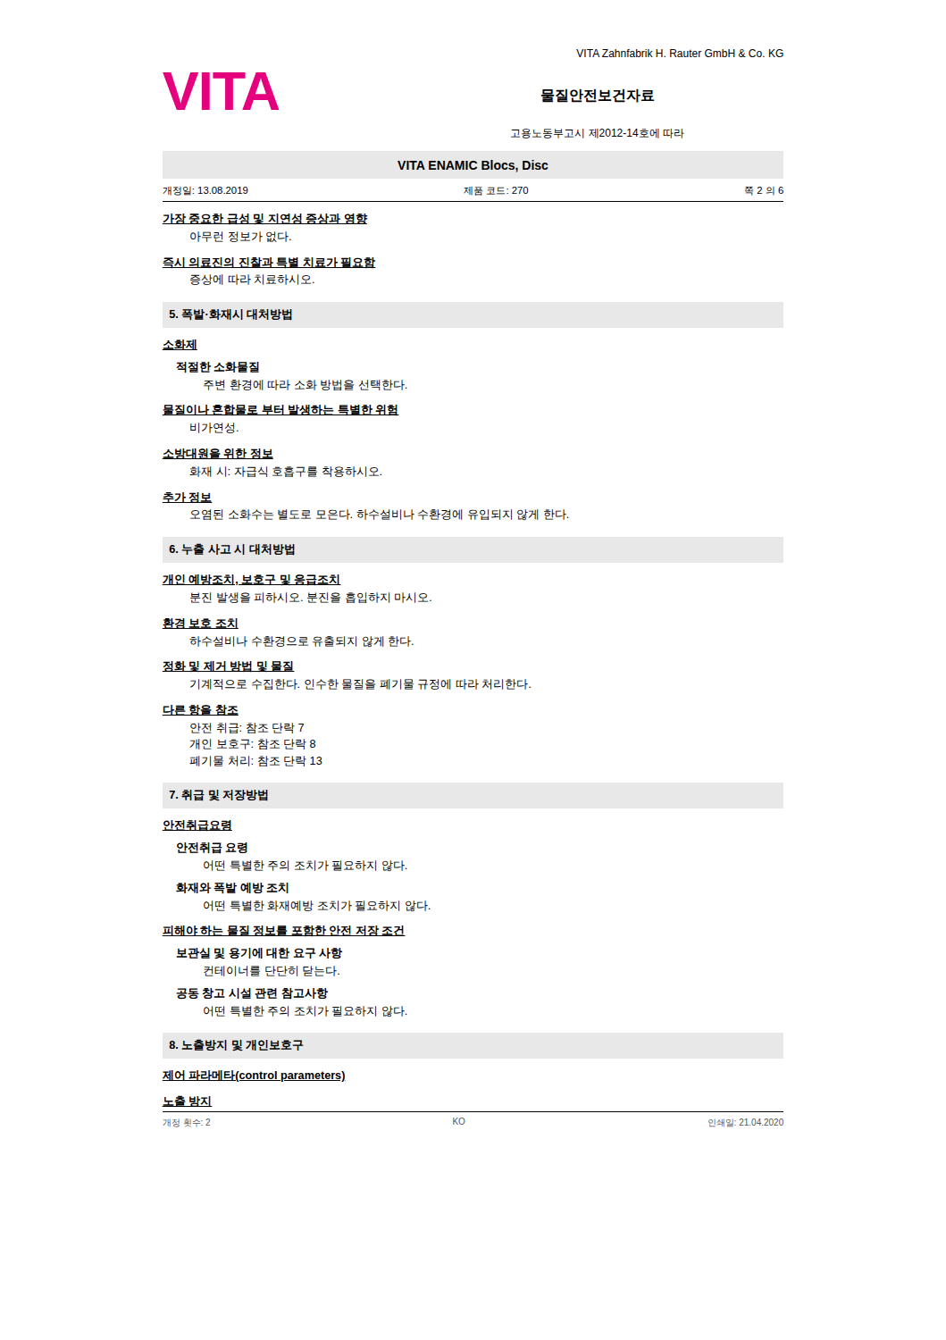VITA Zahnfabrik H. Rauter GmbH & Co. KG
VITA
물질안전보건자료
고용노동부고시 제2012-14호에 따라
VITA ENAMIC Blocs, Disc
개정일: 13.08.2019
제품 코드: 270
쪽 2 의 6
가장 중요한 급성 및 지연성 증상과 영향
아무런 정보가 없다.
즉시 의료진의 진찰과 특별 치료가 필요함
증상에 따라 치료하시오.
5. 폭발·화재시 대처방법
소화제
적절한 소화물질
주변 환경에 따라 소화 방법을 선택한다.
물질이나 혼합물로 부터 발생하는 특별한 위험
비가연성.
소방대원을 위한 정보
화재 시: 자급식 호흡구를 착용하시오.
추가 정보
오염된 소화수는 별도로 모은다. 하수설비나 수환경에 유입되지 않게 한다.
6. 누출 사고 시 대처방법
개인 예방조치, 보호구 및 응급조치
분진 발생을 피하시오. 분진을 흡입하지 마시오.
환경 보호 조치
하수설비나 수환경으로 유출되지 않게 한다.
정화 및 제거 방법 및 물질
기계적으로 수집한다. 인수한 물질을 폐기물 규정에 따라 처리한다.
다른 항을 참조
안전 취급: 참조 단락 7
개인 보호구: 참조 단락 8
폐기물 처리: 참조 단락 13
7. 취급 및 저장방법
안전취급요령
안전취급 요령
어떤 특별한 주의 조치가 필요하지 않다.
화재와 폭발 예방 조치
어떤 특별한 화재예방 조치가 필요하지 않다.
피해야 하는 물질 정보를 포함한 안전 저장 조건
보관실 및 용기에 대한 요구 사항
컨테이너를 단단히 닫는다.
공동 창고 시설 관련 참고사항
어떤 특별한 주의 조치가 필요하지 않다.
8. 노출방지 및 개인보호구
제어 파라메타(control parameters)
노출 방지
개정 횟수: 2
KO
인쇄일: 21.04.2020